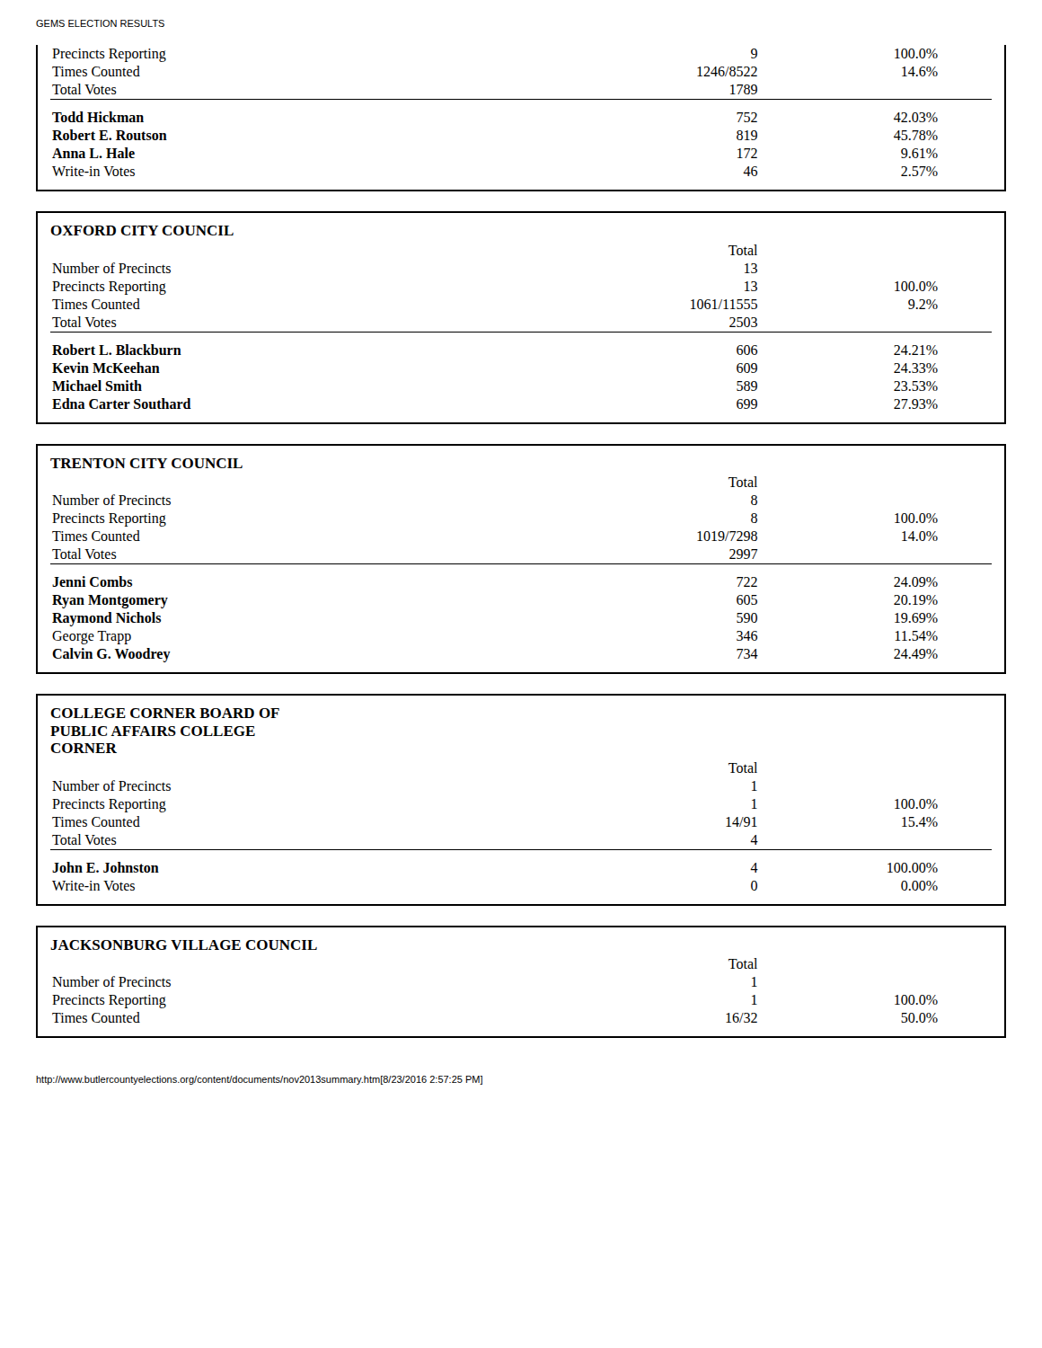GEMS ELECTION RESULTS
| Precincts Reporting | 9 | 100.0% |
| Times Counted | 1246/8522 | 14.6% |
| Total Votes | 1789 | |
| Todd Hickman | 752 | 42.03% |
| Robert E. Routson | 819 | 45.78% |
| Anna L. Hale | 172 | 9.61% |
| Write-in Votes | 46 | 2.57% |
OXFORD CITY COUNCIL
| | Total | |
| Number of Precincts | 13 | |
| Precincts Reporting | 13 | 100.0% |
| Times Counted | 1061/11555 | 9.2% |
| Total Votes | 2503 | |
| Robert L. Blackburn | 606 | 24.21% |
| Kevin McKeehan | 609 | 24.33% |
| Michael Smith | 589 | 23.53% |
| Edna Carter Southard | 699 | 27.93% |
TRENTON CITY COUNCIL
| | Total | |
| Number of Precincts | 8 | |
| Precincts Reporting | 8 | 100.0% |
| Times Counted | 1019/7298 | 14.0% |
| Total Votes | 2997 | |
| Jenni Combs | 722 | 24.09% |
| Ryan Montgomery | 605 | 20.19% |
| Raymond Nichols | 590 | 19.69% |
| George Trapp | 346 | 11.54% |
| Calvin G. Woodrey | 734 | 24.49% |
COLLEGE CORNER BOARD OF
PUBLIC AFFAIRS COLLEGE
CORNER
| | Total | |
| Number of Precincts | 1 | |
| Precincts Reporting | 1 | 100.0% |
| Times Counted | 14/91 | 15.4% |
| Total Votes | 4 | |
| John E. Johnston | 4 | 100.00% |
| Write-in Votes | 0 | 0.00% |
JACKSONBURG VILLAGE COUNCIL
| | Total | |
| Number of Precincts | 1 | |
| Precincts Reporting | 1 | 100.0% |
| Times Counted | 16/32 | 50.0% |
http://www.butlercountyelections.org/content/documents/nov2013summary.htm[8/23/2016 2:57:25 PM]